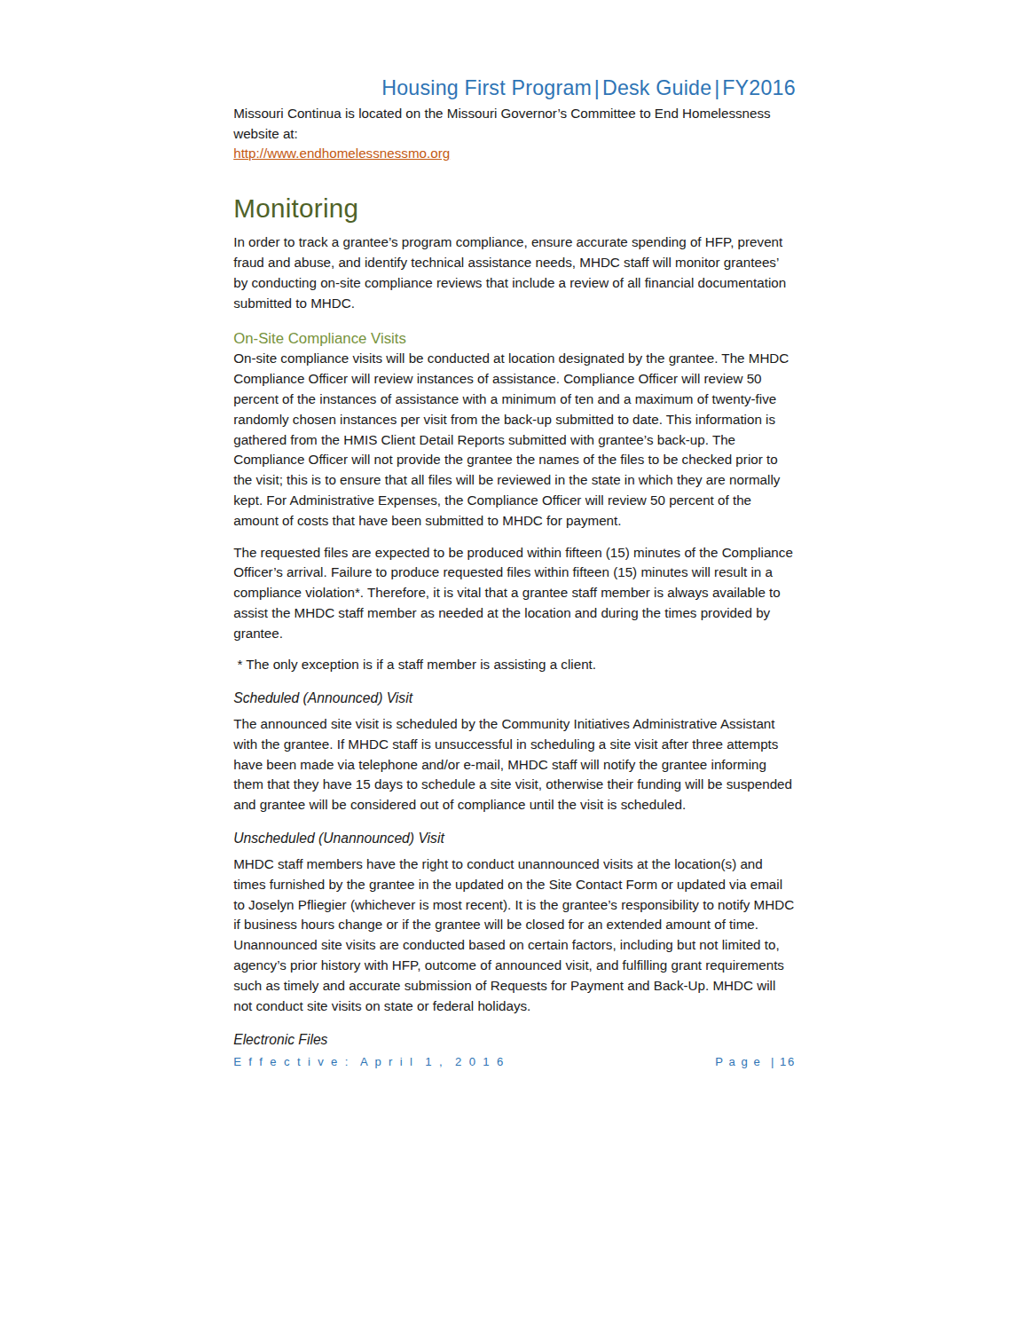Housing First Program|Desk Guide|FY2016
Missouri Continua is located on the Missouri Governor’s Committee to End Homelessness website at:
http://www.endhomelessnessmo.org
Monitoring
In order to track a grantee’s program compliance, ensure accurate spending of HFP, prevent fraud and abuse, and identify technical assistance needs, MHDC staff will monitor grantees’ by conducting on-site compliance reviews that include a review of all financial documentation submitted to MHDC.
On-Site Compliance Visits
On-site compliance visits will be conducted at location designated by the grantee. The MHDC Compliance Officer will review instances of assistance. Compliance Officer will review 50 percent of the instances of assistance with a minimum of ten and a maximum of twenty-five randomly chosen instances per visit from the back-up submitted to date. This information is gathered from the HMIS Client Detail Reports submitted with grantee’s back-up. The Compliance Officer will not provide the grantee the names of the files to be checked prior to the visit; this is to ensure that all files will be reviewed in the state in which they are normally kept. For Administrative Expenses, the Compliance Officer will review 50 percent of the amount of costs that have been submitted to MHDC for payment.
The requested files are expected to be produced within fifteen (15) minutes of the Compliance Officer’s arrival. Failure to produce requested files within fifteen (15) minutes will result in a compliance violation*. Therefore, it is vital that a grantee staff member is always available to assist the MHDC staff member as needed at the location and during the times provided by grantee.
* The only exception is if a staff member is assisting a client.
Scheduled (Announced) Visit
The announced site visit is scheduled by the Community Initiatives Administrative Assistant with the grantee. If MHDC staff is unsuccessful in scheduling a site visit after three attempts have been made via telephone and/or e-mail, MHDC staff will notify the grantee informing them that they have 15 days to schedule a site visit, otherwise their funding will be suspended and grantee will be considered out of compliance until the visit is scheduled.
Unscheduled (Unannounced) Visit
MHDC staff members have the right to conduct unannounced visits at the location(s) and times furnished by the grantee in the updated on the Site Contact Form or updated via email to Joselyn Pfliegier (whichever is most recent). It is the grantee’s responsibility to notify MHDC if business hours change or if the grantee will be closed for an extended amount of time. Unannounced site visits are conducted based on certain factors, including but not limited to, agency’s prior history with HFP, outcome of announced visit, and fulfilling grant requirements such as timely and accurate submission of Requests for Payment and Back-Up. MHDC will not conduct site visits on state or federal holidays.
Electronic Files
E f f e c t i v e : A p r i l 1 , 2 0 1 6 P a g e | 16